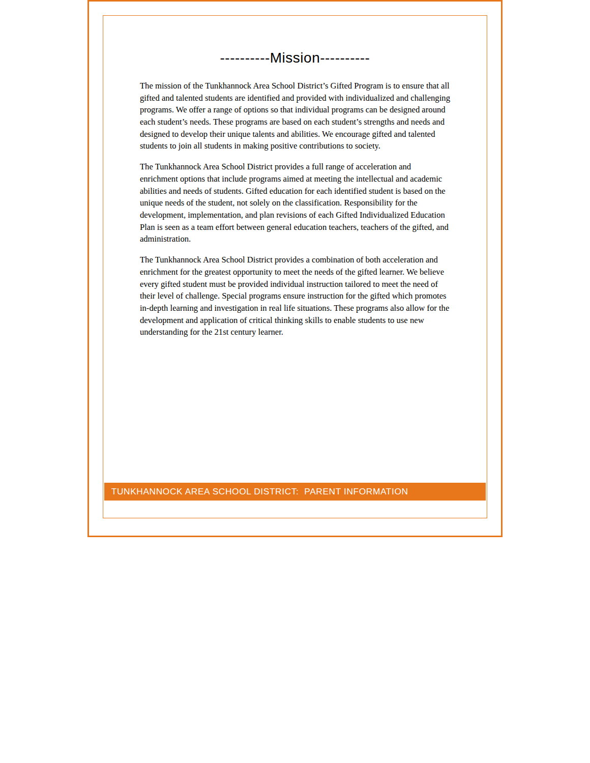----------Mission----------
The mission of the Tunkhannock Area School District’s Gifted Program is to ensure that all gifted and talented students are identified and provided with individualized and challenging programs. We offer a range of options so that individual programs can be designed around each student’s needs. These programs are based on each student’s strengths and needs and designed to develop their unique talents and abilities. We encourage gifted and talented students to join all students in making positive contributions to society.
The Tunkhannock Area School District provides a full range of acceleration and enrichment options that include programs aimed at meeting the intellectual and academic abilities and needs of students. Gifted education for each identified student is based on the unique needs of the student, not solely on the classification. Responsibility for the development, implementation, and plan revisions of each Gifted Individualized Education Plan is seen as a team effort between general education teachers, teachers of the gifted, and administration.
The Tunkhannock Area School District provides a combination of both acceleration and enrichment for the greatest opportunity to meet the needs of the gifted learner. We believe every gifted student must be provided individual instruction tailored to meet the need of their level of challenge. Special programs ensure instruction for the gifted which promotes in-depth learning and investigation in real life situations. These programs also allow for the development and application of critical thinking skills to enable students to use new understanding for the 21st century learner.
TUNKHANNOCK AREA SCHOOL DISTRICT: PARENT INFORMATION